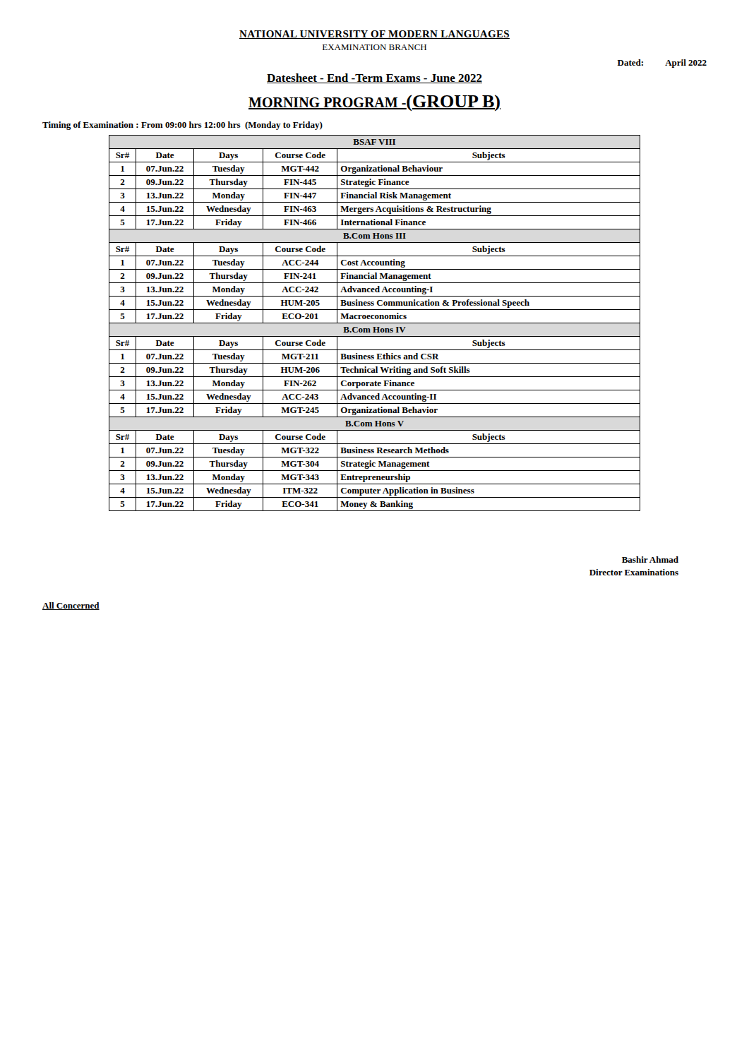NATIONAL UNIVERSITY OF MODERN LANGUAGES
EXAMINATION BRANCH
Dated: April 2022
Datesheet - End -Term Exams - June 2022
MORNING PROGRAM -(GROUP B)
Timing of Examination : From 09:00 hrs 12:00 hrs (Monday to Friday)
| BSAF VIII |
| Sr# | Date | Days | Course Code | Subjects |
| 1 | 07.Jun.22 | Tuesday | MGT-442 | Organizational Behaviour |
| 2 | 09.Jun.22 | Thursday | FIN-445 | Strategic Finance |
| 3 | 13.Jun.22 | Monday | FIN-447 | Financial Risk Management |
| 4 | 15.Jun.22 | Wednesday | FIN-463 | Mergers Acquisitions & Restructuring |
| 5 | 17.Jun.22 | Friday | FIN-466 | International Finance |
| B.Com Hons III |
| Sr# | Date | Days | Course Code | Subjects |
| 1 | 07.Jun.22 | Tuesday | ACC-244 | Cost Accounting |
| 2 | 09.Jun.22 | Thursday | FIN-241 | Financial Management |
| 3 | 13.Jun.22 | Monday | ACC-242 | Advanced Accounting-I |
| 4 | 15.Jun.22 | Wednesday | HUM-205 | Business Communication & Professional Speech |
| 5 | 17.Jun.22 | Friday | ECO-201 | Macroeconomics |
| B.Com Hons IV |
| Sr# | Date | Days | Course Code | Subjects |
| 1 | 07.Jun.22 | Tuesday | MGT-211 | Business Ethics and CSR |
| 2 | 09.Jun.22 | Thursday | HUM-206 | Technical Writing and Soft Skills |
| 3 | 13.Jun.22 | Monday | FIN-262 | Corporate Finance |
| 4 | 15.Jun.22 | Wednesday | ACC-243 | Advanced Accounting-II |
| 5 | 17.Jun.22 | Friday | MGT-245 | Organizational Behavior |
| B.Com Hons V |
| Sr# | Date | Days | Course Code | Subjects |
| 1 | 07.Jun.22 | Tuesday | MGT-322 | Business Research Methods |
| 2 | 09.Jun.22 | Thursday | MGT-304 | Strategic Management |
| 3 | 13.Jun.22 | Monday | MGT-343 | Entrepreneurship |
| 4 | 15.Jun.22 | Wednesday | ITM-322 | Computer Application in Business |
| 5 | 17.Jun.22 | Friday | ECO-341 | Money & Banking |
Bashir Ahmad
Director Examinations
All Concerned